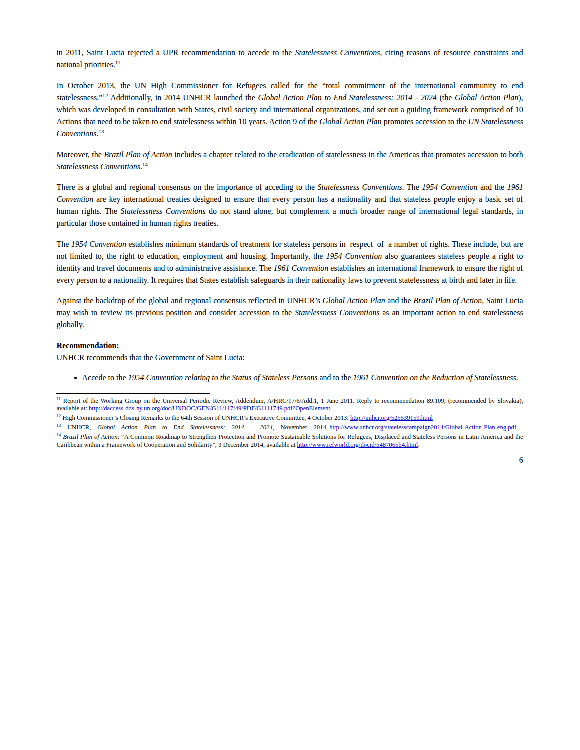in 2011, Saint Lucia rejected a UPR recommendation to accede to the Statelessness Conventions, citing reasons of resource constraints and national priorities.11
In October 2013, the UN High Commissioner for Refugees called for the “total commitment of the international community to end statelessness.”12 Additionally, in 2014 UNHCR launched the Global Action Plan to End Statelessness: 2014 - 2024 (the Global Action Plan), which was developed in consultation with States, civil society and international organizations, and set out a guiding framework comprised of 10 Actions that need to be taken to end statelessness within 10 years. Action 9 of the Global Action Plan promotes accession to the UN Statelessness Conventions.13
Moreover, the Brazil Plan of Action includes a chapter related to the eradication of statelessness in the Americas that promotes accession to both Statelessness Conventions.14
There is a global and regional consensus on the importance of acceding to the Statelessness Conventions. The 1954 Convention and the 1961 Convention are key international treaties designed to ensure that every person has a nationality and that stateless people enjoy a basic set of human rights. The Statelessness Conventions do not stand alone, but complement a much broader range of international legal standards, in particular those contained in human rights treaties.
The 1954 Convention establishes minimum standards of treatment for stateless persons in respect of a number of rights. These include, but are not limited to, the right to education, employment and housing. Importantly, the 1954 Convention also guarantees stateless people a right to identity and travel documents and to administrative assistance. The 1961 Convention establishes an international framework to ensure the right of every person to a nationality. It requires that States establish safeguards in their nationality laws to prevent statelessness at birth and later in life.
Against the backdrop of the global and regional consensus reflected in UNHCR’s Global Action Plan and the Brazil Plan of Action, Saint Lucia may wish to review its previous position and consider accession to the Statelessness Conventions as an important action to end statelessness globally.
Recommendation:
UNHCR recommends that the Government of Saint Lucia:
Accede to the 1954 Convention relating to the Status of Stateless Persons and to the 1961 Convention on the Reduction of Statelessness.
11 Report of the Working Group on the Universal Periodic Review, Addendum, A/HRC/17/6/Add.1, 1 June 2011. Reply to recommendation 89.109, (recommended by Slovakia), available at: http://daccess-dds-ny.un.org/doc/UNDOC/GEN/G11/117/49/PDF/G1111749.pdf?OpenElement.
12 High Commissioner’s Closing Remarks to the 64th Session of UNHCR’s Executive Committee, 4 October 2013: http://unhcr.org/525539159.html
13 UNHCR, Global Action Plan to End Statelessness: 2014 – 2024, November 2014, http://www.unhcr.org/statelesscampaign2014/Global-Action-Plan-eng.pdf
14 Brazil Plan of Action: “A Common Roadmap to Strengthen Protection and Promote Sustainable Solutions for Refugees, Displaced and Stateless Persons in Latin America and the Caribbean within a Framework of Cooperation and Solidarity”, 3 December 2014, available at http://www.refworld.org/docid/5487065b4.html.
6